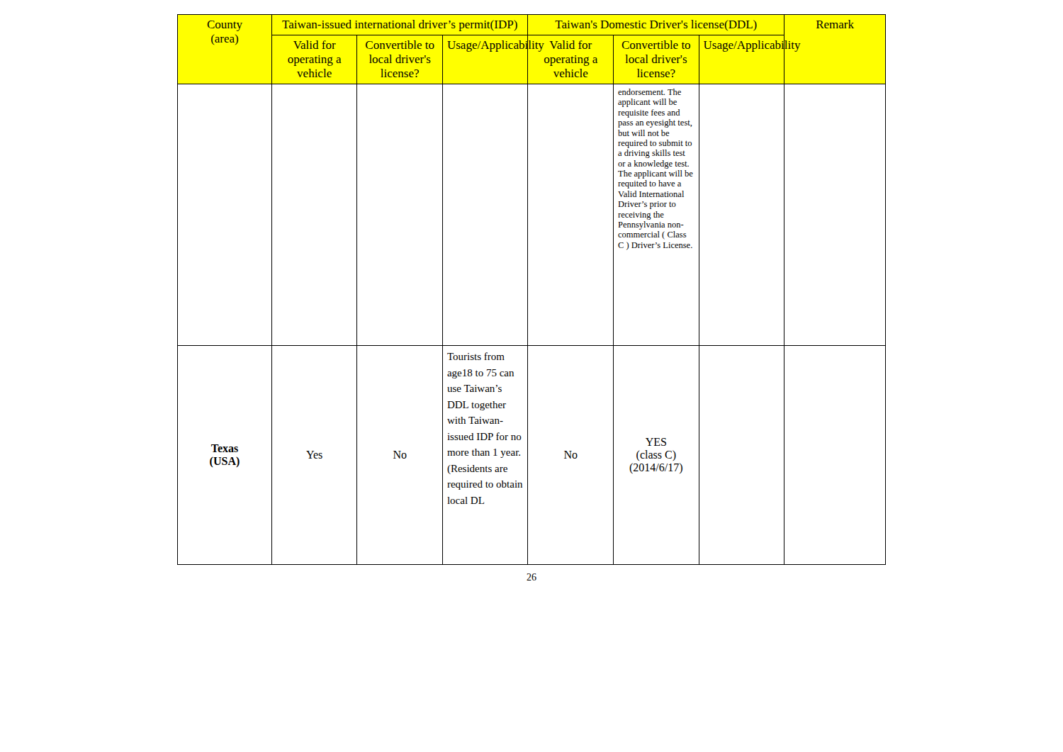| County (area) | Taiwan-issued international driver’s permit(IDP) | Taiwan's Domestic Driver's license(DDL) | Remark |
| --- | --- | --- | --- |
| Valid for operating a vehicle | Convertible to local driver's license? | Usage/Applicability | Valid for operating a vehicle | Convertible to local driver's license? | Usage/Applicability |
| | | | | | endorsement. The applicant will be requisite fees and pass an eyesight test, but will not be required to submit to a driving skills test or a knowledge test. The applicant will be requited to have a Valid International Driver’s prior to receiving the Pennsylvania non-commercial ( Class C ) Driver’s License. | | |
| Texas (USA) | Yes | No | Tourists from age18 to 75 can use Taiwan’s DDL together with Taiwan-issued IDP for no more than 1 year. (Residents are required to obtain local DL | No | YES (class C) (2014/6/17) | | |
26